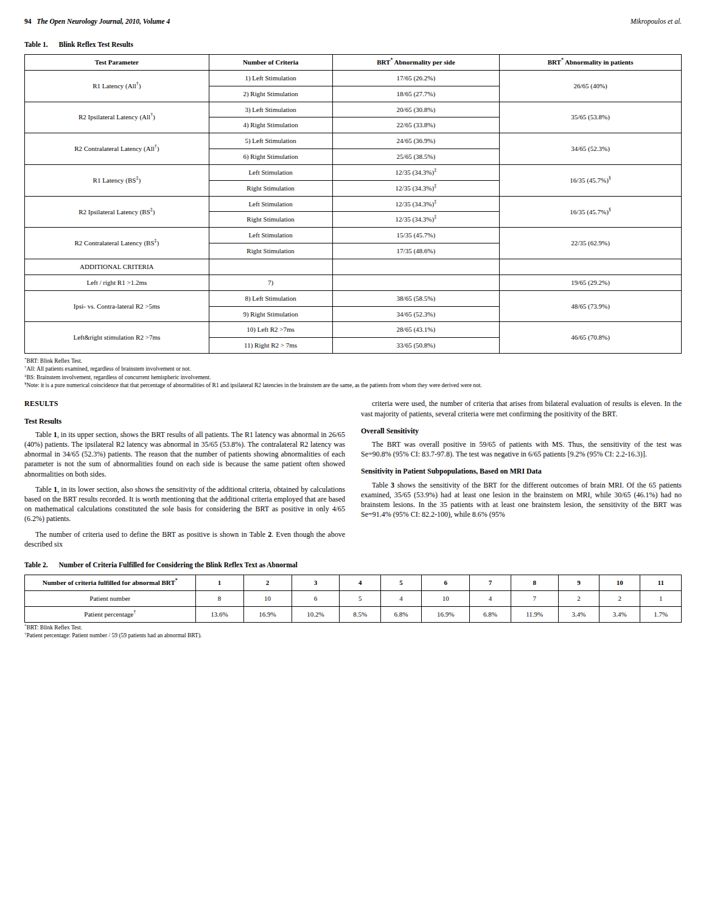94 The Open Neurology Journal, 2010, Volume 4
Mikropoulos et al.
Table 1. Blink Reflex Test Results
| Test Parameter | Number of Criteria | BRT * Abnormality per side | BRT * Abnormality in patients |
| --- | --- | --- | --- |
| R1 Latency (All † ) | 1) Left Stimulation | 17/65 (26.2%) | 26/65 (40%) |
| 2) Right Stimulation | 18/65 (27.7%) |
| R2 Ipsilateral Latency (All † ) | 3) Left Stimulation | 20/65 (30.8%) | 35/65 (53.8%) |
| 4) Right Stimulation | 22/65 (33.8%) |
| R2 Contralateral Latency (All † ) | 5) Left Stimulation | 24/65 (36.9%) | 34/65 (52.3%) |
| 6) Right Stimulation | 25/65 (38.5%) |
| R1 Latency (BS ‡ ) | Left Stimulation | 12/35 (34.3%) ‡ | 16/35 (45.7%) § |
| Right Stimulation | 12/35 (34.3%) ‡ |
| R2 Ipsilateral Latency (BS ‡ ) | Left Stimulation | 12/35 (34.3%) ‡ | 16/35 (45.7%) § |
| Right Stimulation | 12/35 (34.3%) ‡ |
| R2 Contralateral Latency (BS ‡ ) | Left Stimulation | 15/35 (45.7%) | 22/35 (62.9%) |
| Right Stimulation | 17/35 (48.6%) |
| ADDITIONAL CRITERIA | | | |
| Left / right R1 >1.2ms | 7) | | 19/65 (29.2%) |
| Ipsi- vs. Contra-lateral R2 >5ms | 8) Left Stimulation | 38/65 (58.5%) | 48/65 (73.9%) |
| 9) Right Stimulation | 34/65 (52.3%) |
| Left&right stimulation R2 >7ms | 10) Left R2 >7ms | 28/65 (43.1%) | 46/65 (70.8%) |
| 11) Right R2 > 7ms | 33/65 (50.8%) |
*BRT: Blink Reflex Test.
†All: All patients examined, regardless of brainstem involvement or not.
‡BS: Brainstem involvement, regardless of concurrent hemispheric involvement.
§Note: it is a pure numerical coincidence that that percentage of abnormalities of R1 and ipsilateral R2 latencies in the brainstem are the same, as the patients from whom they were derived were not.
RESULTS
Test Results
Table 1, in its upper section, shows the BRT results of all patients. The R1 latency was abnormal in 26/65 (40%) patients. The ipsilateral R2 latency was abnormal in 35/65 (53.8%). The contralateral R2 latency was abnormal in 34/65 (52.3%) patients. The reason that the number of patients showing abnormalities of each parameter is not the sum of abnormalities found on each side is because the same patient often showed abnormalities on both sides.
Table 1, in its lower section, also shows the sensitivity of the additional criteria, obtained by calculations based on the BRT results recorded. It is worth mentioning that the additional criteria employed that are based on mathematical calculations constituted the sole basis for considering the BRT as positive in only 4/65 (6.2%) patients.
The number of criteria used to define the BRT as positive is shown in Table 2. Even though the above described six
criteria were used, the number of criteria that arises from bilateral evaluation of results is eleven. In the vast majority of patients, several criteria were met confirming the positivity of the BRT.
Overall Sensitivity
The BRT was overall positive in 59/65 of patients with MS. Thus, the sensitivity of the test was Se=90.8% (95% CI: 83.7-97.8). The test was negative in 6/65 patients [9.2% (95% CI: 2.2-16.3)].
Sensitivity in Patient Subpopulations, Based on MRI Data
Table 3 shows the sensitivity of the BRT for the different outcomes of brain MRI. Of the 65 patients examined, 35/65 (53.9%) had at least one lesion in the brainstem on MRI, while 30/65 (46.1%) had no brainstem lesions. In the 35 patients with at least one brainstem lesion, the sensitivity of the BRT was Se=91.4% (95% CI: 82.2-100), while 8.6% (95%
Table 2. Number of Criteria Fulfilled for Considering the Blink Reflex Text as Abnormal
| Number of criteria fulfilled for abnormal BRT * | 1 | 2 | 3 | 4 | 5 | 6 | 7 | 8 | 9 | 10 | 11 |
| --- | --- | --- | --- | --- | --- | --- | --- | --- | --- | --- | --- |
| Patient number | 8 | 10 | 6 | 5 | 4 | 10 | 4 | 7 | 2 | 2 | 1 |
| Patient percentage † | 13.6% | 16.9% | 10.2% | 8.5% | 6.8% | 16.9% | 6.8% | 11.9% | 3.4% | 3.4% | 1.7% |
*BRT: Blink Reflex Test.
†Patient percentage: Patient number / 59 (59 patients had an abnormal BRT).